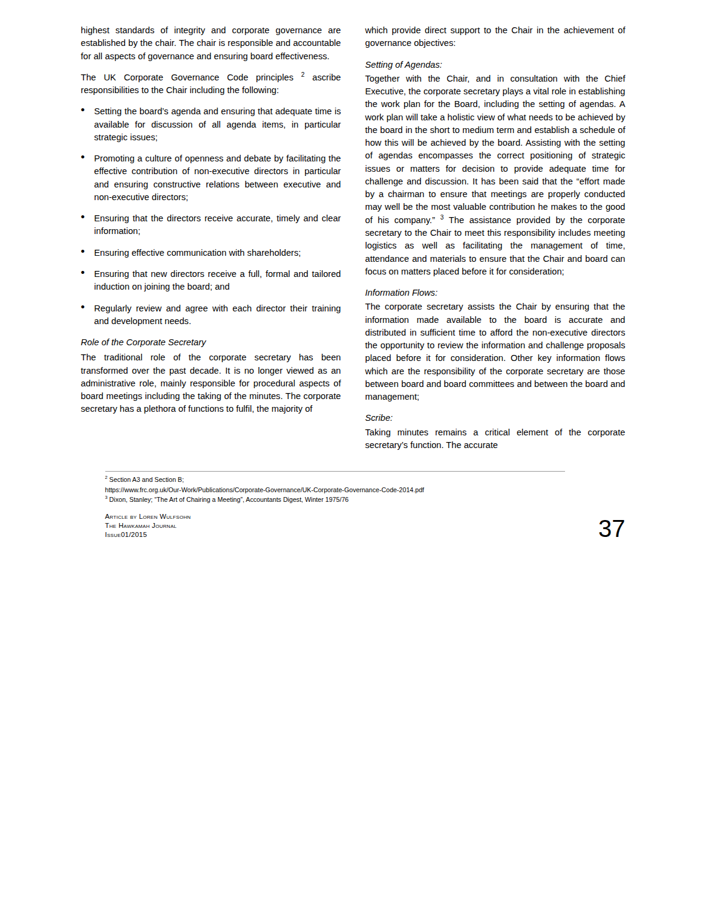highest standards of integrity and corporate governance are established by the chair. The chair is responsible and accountable for all aspects of governance and ensuring board effectiveness.
The UK Corporate Governance Code principles 2 ascribe responsibilities to the Chair including the following:
Setting the board’s agenda and ensuring that adequate time is available for discussion of all agenda items, in particular strategic issues;
Promoting a culture of openness and debate by facilitating the effective contribution of non-executive directors in particular and ensuring constructive relations between executive and non-executive directors;
Ensuring that the directors receive accurate, timely and clear information;
Ensuring effective communication with shareholders;
Ensuring that new directors receive a full, formal and tailored induction on joining the board; and
Regularly review and agree with each director their training and development needs.
Role of the Corporate Secretary
The traditional role of the corporate secretary has been transformed over the past decade. It is no longer viewed as an administrative role, mainly responsible for procedural aspects of board meetings including the taking of the minutes. The corporate secretary has a plethora of functions to fulfil, the majority of
which provide direct support to the Chair in the achievement of governance objectives:
Setting of Agendas:
Together with the Chair, and in consultation with the Chief Executive, the corporate secretary plays a vital role in establishing the work plan for the Board, including the setting of agendas. A work plan will take a holistic view of what needs to be achieved by the board in the short to medium term and establish a schedule of how this will be achieved by the board. Assisting with the setting of agendas encompasses the correct positioning of strategic issues or matters for decision to provide adequate time for challenge and discussion. It has been said that the “effort made by a chairman to ensure that meetings are properly conducted may well be the most valuable contribution he makes to the good of his company.” 3 The assistance provided by the corporate secretary to the Chair to meet this responsibility includes meeting logistics as well as facilitating the management of time, attendance and materials to ensure that the Chair and board can focus on matters placed before it for consideration;
Information Flows:
The corporate secretary assists the Chair by ensuring that the information made available to the board is accurate and distributed in sufficient time to afford the non-executive directors the opportunity to review the information and challenge proposals placed before it for consideration. Other key information flows which are the responsibility of the corporate secretary are those between board and board committees and between the board and management;
Scribe:
Taking minutes remains a critical element of the corporate secretary’s function. The accurate
2 Section A3 and Section B;
https://www.frc.org.uk/Our-Work/Publications/Corporate-Governance/UK-Corporate-Governance-Code-2014.pdf
3 Dixon, Stanley; “The Art of Chairing a Meeting”, Accountants Digest, Winter 1975/76
Article by Loren Wulfsohn
The Hawkamah Journal
Issue01/2015
37